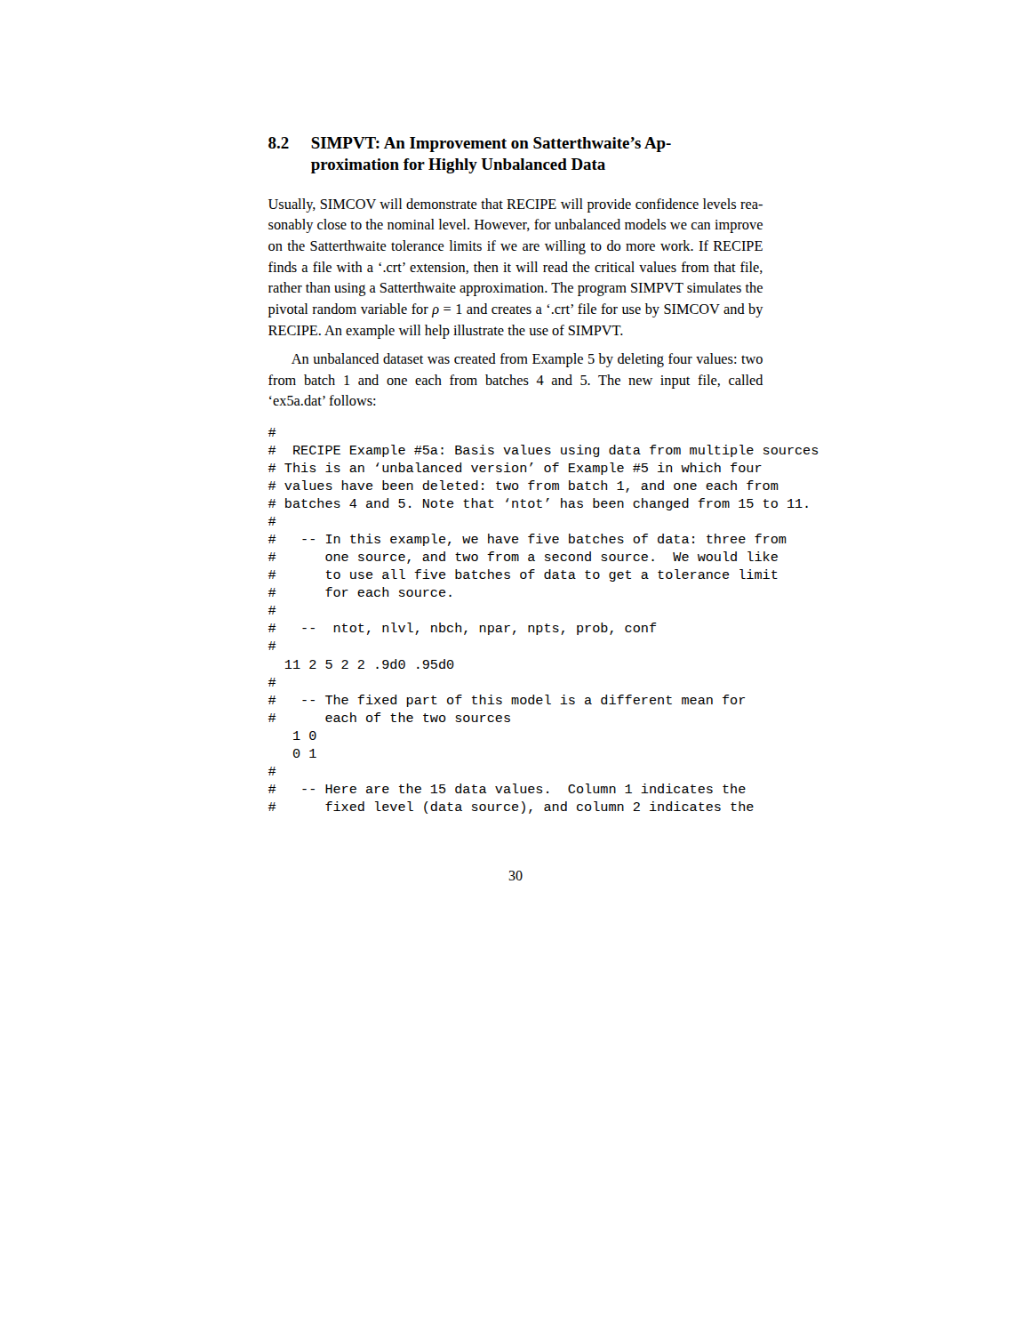8.2 SIMPVT: An Improvement on Satterthwaite’s Ap- proximation for Highly Unbalanced Data
Usually, SIMCOV will demonstrate that RECIPE will provide confidence levels reasonably close to the nominal level. However, for unbalanced models we can improve on the Satterthwaite tolerance limits if we are willing to do more work. If RECIPE finds a file with a ‘.crt’ extension, then it will read the critical values from that file, rather than using a Satterthwaite approximation. The program SIMPVT simulates the pivotal random variable for ρ = 1 and creates a ‘.crt’ file for use by SIMCOV and by RECIPE. An example will help illustrate the use of SIMPVT.
An unbalanced dataset was created from Example 5 by deleting four values: two from batch 1 and one each from batches 4 and 5. The new input file, called ‘ex5a.dat’ follows:
#
#  RECIPE Example #5a: Basis values using data from multiple sources
# This is an ‘unbalanced version’ of Example #5 in which four
# values have been deleted: two from batch 1, and one each from
# batches 4 and 5. Note that ‘ntot’ has been changed from 15 to 11.
#
#   -- In this example, we have five batches of data: three from
#      one source, and two from a second source.  We would like
#      to use all five batches of data to get a tolerance limit
#      for each source.
#
#   --  ntot, nlvl, nbch, npar, npts, prob, conf
#
  11 2 5 2 2 .9d0 .95d0
#
#   -- The fixed part of this model is a different mean for
#      each of the two sources
   1 0
   0 1
#
#   -- Here are the 15 data values.  Column 1 indicates the
#      fixed level (data source), and column 2 indicates the
30